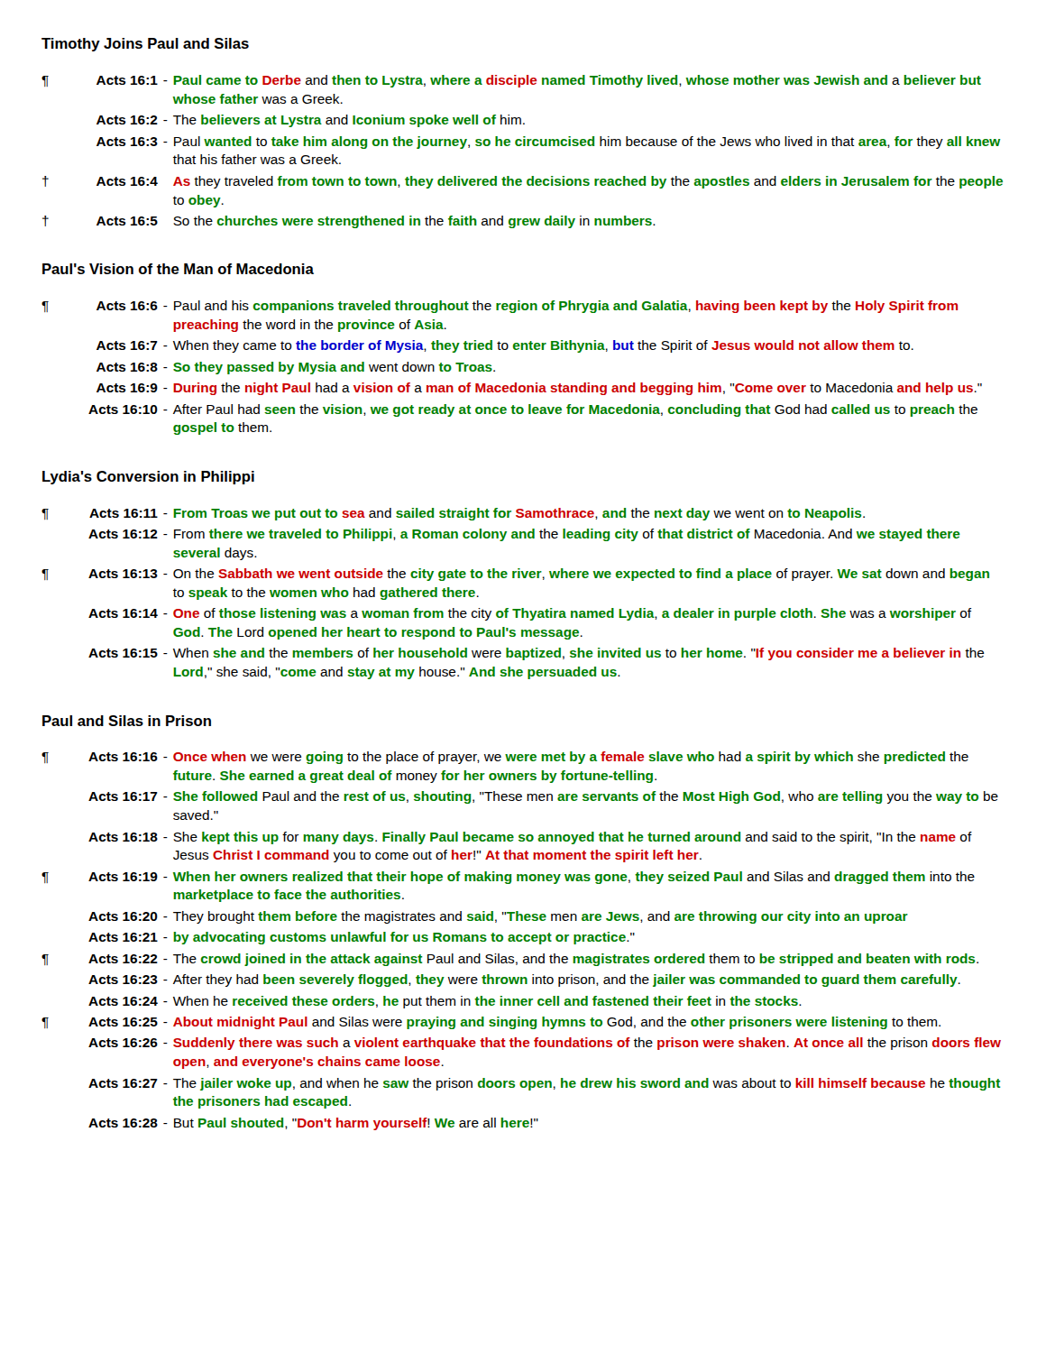Timothy Joins Paul and Silas
| ¶ | Acts 16:1 | - | Paul came to Derbe and then to Lystra , where a disciple named Timothy lived , whose mother was Jewish and a believer but whose father was a Greek. |
| | Acts 16:2 | - | The believers at Lystra and Iconium spoke well of him. |
| | Acts 16:3 | - | Paul wanted to take him along on the journey , so he circumcised him because of the Jews who lived in that area , for they all knew that his father was a Greek. |
| † | Acts 16:4 | | As they traveled from town to town , they delivered the decisions reached by the apostles and elders in Jerusalem for the people to obey . |
| † | Acts 16:5 | | So the churches were strengthened in the faith and grew daily in numbers . |
Paul's Vision of the Man of Macedonia
| ¶ | Acts 16:6 | - | Paul and his companions traveled throughout the region of Phrygia and Galatia , having been kept by the Holy Spirit from preaching the word in the province of Asia . |
| | Acts 16:7 | - | When they came to the border of Mysia , they tried to enter Bithynia , but the Spirit of Jesus would not allow them to. |
| | Acts 16:8 | - | So they passed by Mysia and went down to Troas . |
| | Acts 16:9 | - | During the night Paul had a vision of a man of Macedonia standing and begging him , " Come over to Macedonia and help us ." |
| | Acts 16:10 | - | After Paul had seen the vision , we got ready at once to leave for Macedonia , concluding that God had called us to preach the gospel to them. |
Lydia's Conversion in Philippi
| ¶ | Acts 16:11 | - | From Troas we put out to sea and sailed straight for Samothrace , and the next day we went on to Neapolis . |
| | Acts 16:12 | - | From there we traveled to Philippi , a Roman colony and the leading city of that district of Macedonia. And we stayed there several days. |
| ¶ | Acts 16:13 | - | On the Sabbath we went outside the city gate to the river , where we expected to find a place of prayer. We sat down and began to speak to the women who had gathered there . |
| | Acts 16:14 | - | One of those listening was a woman from the city of Thyatira named Lydia , a dealer in purple cloth . She was a worshiper of God . The Lord opened her heart to respond to Paul's message . |
| | Acts 16:15 | - | When she and the members of her household were baptized , she invited us to her home . " If you consider me a believer in the Lord ," she said, " come and stay at my house." And she persuaded us . |
Paul and Silas in Prison
| ¶ | Acts 16:16 | - | Once when we were going to the place of prayer, we were met by a female slave who had a spirit by which she predicted the future . She earned a great deal of money for her owners by fortune-telling . |
| | Acts 16:17 | - | She followed Paul and the rest of us , shouting , "These men are servants of the Most High God , who are telling you the way to be saved." |
| | Acts 16:18 | - | She kept this up for many days . Finally Paul became so annoyed that he turned around and said to the spirit, "In the name of Jesus Christ I command you to come out of her !" At that moment the spirit left her . |
| ¶ | Acts 16:19 | - | When her owners realized that their hope of making money was gone , they seized Paul and Silas and dragged them into the marketplace to face the authorities . |
| | Acts 16:20 | - | They brought them before the magistrates and said , " These men are Jews , and are throwing our city into an uproar |
| | Acts 16:21 | - | by advocating customs unlawful for us Romans to accept or practice ." |
| ¶ | Acts 16:22 | - | The crowd joined in the attack against Paul and Silas, and the magistrates ordered them to be stripped and beaten with rods . |
| | Acts 16:23 | - | After they had been severely flogged , they were thrown into prison, and the jailer was commanded to guard them carefully . |
| | Acts 16:24 | - | When he received these orders , he put them in the inner cell and fastened their feet in the stocks . |
| ¶ | Acts 16:25 | - | About midnight Paul and Silas were praying and singing hymns to God, and the other prisoners were listening to them. |
| | Acts 16:26 | - | Suddenly there was such a violent earthquake that the foundations of the prison were shaken . At once all the prison doors flew open , and everyone's chains came loose . |
| | Acts 16:27 | - | The jailer woke up , and when he saw the prison doors open , he drew his sword and was about to kill himself because he thought the prisoners had escaped . |
| | Acts 16:28 | - | But Paul shouted , " Don't harm yourself ! We are all here !" |